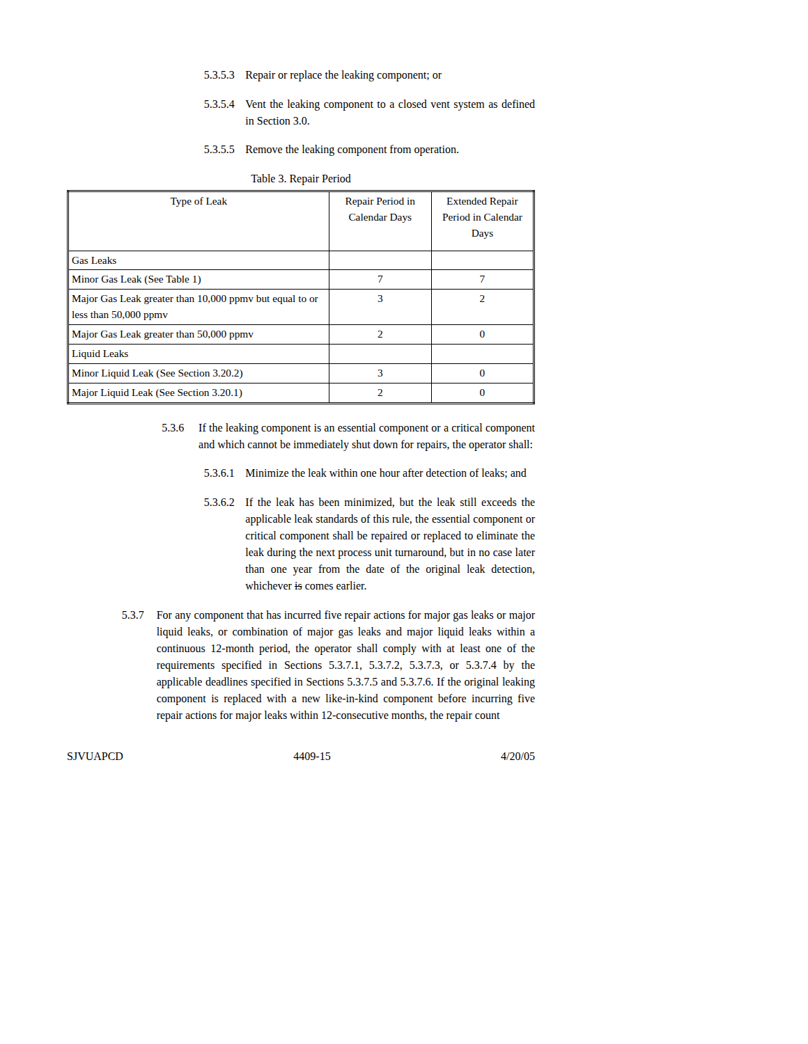5.3.5.3 Repair or replace the leaking component; or
5.3.5.4 Vent the leaking component to a closed vent system as defined in Section 3.0.
5.3.5.5 Remove the leaking component from operation.
Table 3. Repair Period
| Type of Leak | Repair Period in Calendar Days | Extended Repair Period in Calendar Days |
| --- | --- | --- |
| Gas Leaks | | |
| Minor Gas Leak (See Table 1) | 7 | 7 |
| Major Gas Leak greater than 10,000 ppmv but equal to or less than 50,000 ppmv | 3 | 2 |
| Major Gas Leak greater than 50,000 ppmv | 2 | 0 |
| Liquid Leaks | | |
| Minor Liquid Leak (See Section 3.20.2) | 3 | 0 |
| Major Liquid Leak (See Section 3.20.1) | 2 | 0 |
5.3.6 If the leaking component is an essential component or a critical component and which cannot be immediately shut down for repairs, the operator shall:
5.3.6.1 Minimize the leak within one hour after detection of leaks; and
5.3.6.2 If the leak has been minimized, but the leak still exceeds the applicable leak standards of this rule, the essential component or critical component shall be repaired or replaced to eliminate the leak during the next process unit turnaround, but in no case later than one year from the date of the original leak detection, whichever is comes earlier.
5.3.7 For any component that has incurred five repair actions for major gas leaks or major liquid leaks, or combination of major gas leaks and major liquid leaks within a continuous 12-month period, the operator shall comply with at least one of the requirements specified in Sections 5.3.7.1, 5.3.7.2, 5.3.7.3, or 5.3.7.4 by the applicable deadlines specified in Sections 5.3.7.5 and 5.3.7.6. If the original leaking component is replaced with a new like-in-kind component before incurring five repair actions for major leaks within 12-consecutive months, the repair count
SJVUAPCD
4409-15
4/20/05